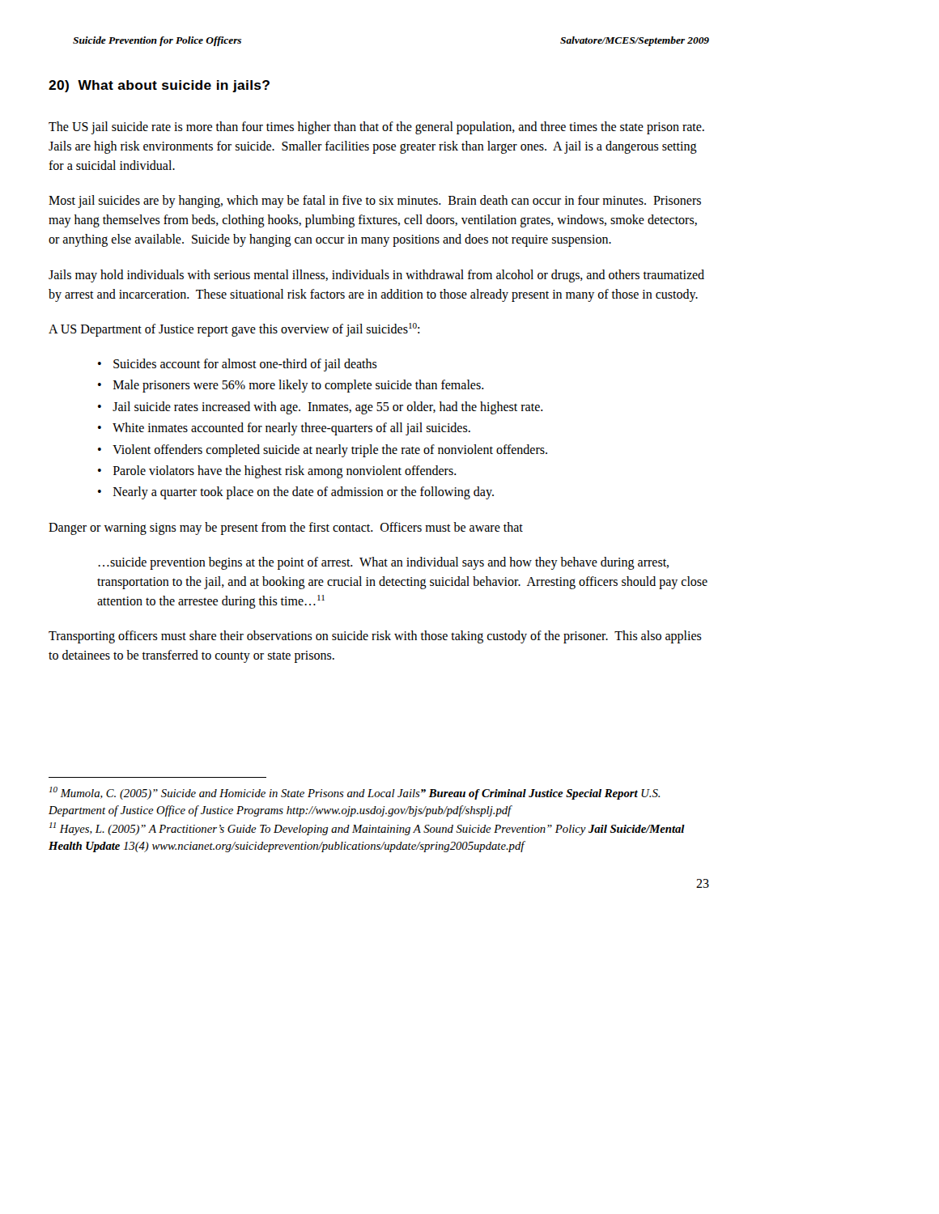Suicide Prevention for Police Officers Salvatore/MCES/September 2009
20) What about suicide in jails?
The US jail suicide rate is more than four times higher than that of the general population, and three times the state prison rate. Jails are high risk environments for suicide. Smaller facilities pose greater risk than larger ones. A jail is a dangerous setting for a suicidal individual.
Most jail suicides are by hanging, which may be fatal in five to six minutes. Brain death can occur in four minutes. Prisoners may hang themselves from beds, clothing hooks, plumbing fixtures, cell doors, ventilation grates, windows, smoke detectors, or anything else available. Suicide by hanging can occur in many positions and does not require suspension.
Jails may hold individuals with serious mental illness, individuals in withdrawal from alcohol or drugs, and others traumatized by arrest and incarceration. These situational risk factors are in addition to those already present in many of those in custody.
A US Department of Justice report gave this overview of jail suicides10:
Suicides account for almost one-third of jail deaths
Male prisoners were 56% more likely to complete suicide than females.
Jail suicide rates increased with age. Inmates, age 55 or older, had the highest rate.
White inmates accounted for nearly three-quarters of all jail suicides.
Violent offenders completed suicide at nearly triple the rate of nonviolent offenders.
Parole violators have the highest risk among nonviolent offenders.
Nearly a quarter took place on the date of admission or the following day.
Danger or warning signs may be present from the first contact. Officers must be aware that
…suicide prevention begins at the point of arrest. What an individual says and how they behave during arrest, transportation to the jail, and at booking are crucial in detecting suicidal behavior. Arresting officers should pay close attention to the arrestee during this time…11
Transporting officers must share their observations on suicide risk with those taking custody of the prisoner. This also applies to detainees to be transferred to county or state prisons.
10 Mumola, C. (2005)” Suicide and Homicide in State Prisons and Local Jails” Bureau of Criminal Justice Special Report U.S. Department of Justice Office of Justice Programs http://www.ojp.usdoj.gov/bjs/pub/pdf/shsplj.pdf
11 Hayes, L. (2005)” A Practitioner’s Guide To Developing and Maintaining A Sound Suicide Prevention” Policy Jail Suicide/Mental Health Update 13(4) www.ncianet.org/suicideprevention/publications/update/spring2005update.pdf
23